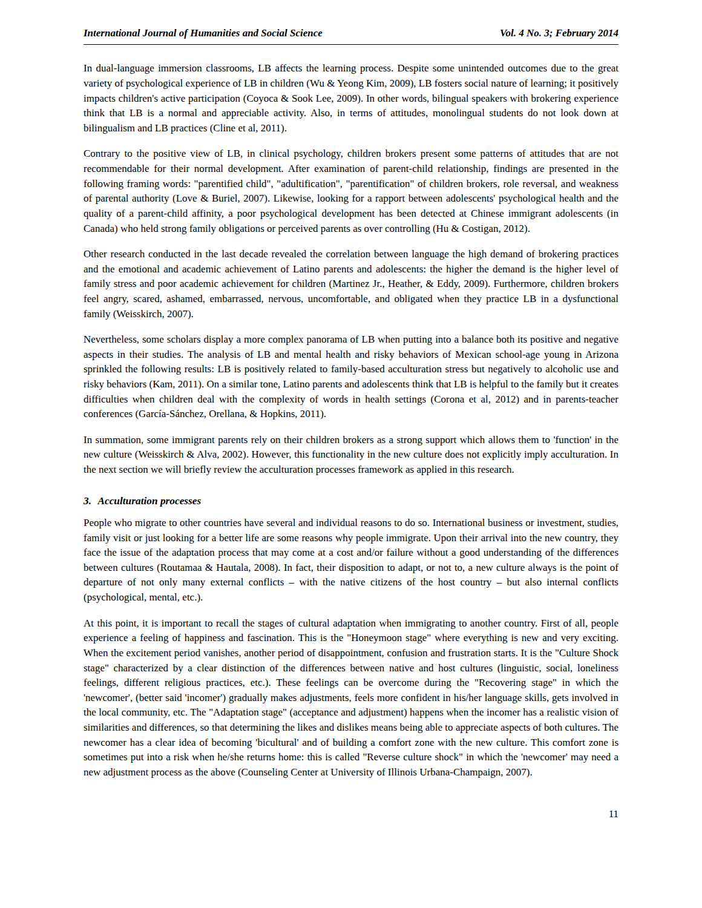International Journal of Humanities and Social Science
Vol. 4 No. 3; February 2014
In dual-language immersion classrooms, LB affects the learning process. Despite some unintended outcomes due to the great variety of psychological experience of LB in children (Wu & Yeong Kim, 2009), LB fosters social nature of learning; it positively impacts children's active participation (Coyoca & Sook Lee, 2009). In other words, bilingual speakers with brokering experience think that LB is a normal and appreciable activity. Also, in terms of attitudes, monolingual students do not look down at bilingualism and LB practices (Cline et al, 2011).
Contrary to the positive view of LB, in clinical psychology, children brokers present some patterns of attitudes that are not recommendable for their normal development. After examination of parent-child relationship, findings are presented in the following framing words: "parentified child", "adultification", "parentification" of children brokers, role reversal, and weakness of parental authority (Love & Buriel, 2007). Likewise, looking for a rapport between adolescents' psychological health and the quality of a parent-child affinity, a poor psychological development has been detected at Chinese immigrant adolescents (in Canada) who held strong family obligations or perceived parents as over controlling (Hu & Costigan, 2012).
Other research conducted in the last decade revealed the correlation between language the high demand of brokering practices and the emotional and academic achievement of Latino parents and adolescents: the higher the demand is the higher level of family stress and poor academic achievement for children (Martinez Jr., Heather, & Eddy, 2009). Furthermore, children brokers feel angry, scared, ashamed, embarrassed, nervous, uncomfortable, and obligated when they practice LB in a dysfunctional family (Weisskirch, 2007).
Nevertheless, some scholars display a more complex panorama of LB when putting into a balance both its positive and negative aspects in their studies. The analysis of LB and mental health and risky behaviors of Mexican school-age young in Arizona sprinkled the following results: LB is positively related to family-based acculturation stress but negatively to alcoholic use and risky behaviors (Kam, 2011). On a similar tone, Latino parents and adolescents think that LB is helpful to the family but it creates difficulties when children deal with the complexity of words in health settings (Corona et al, 2012) and in parents-teacher conferences (García-Sánchez, Orellana, & Hopkins, 2011).
In summation, some immigrant parents rely on their children brokers as a strong support which allows them to 'function' in the new culture (Weisskirch & Alva, 2002). However, this functionality in the new culture does not explicitly imply acculturation. In the next section we will briefly review the acculturation processes framework as applied in this research.
3. Acculturation processes
People who migrate to other countries have several and individual reasons to do so. International business or investment, studies, family visit or just looking for a better life are some reasons why people immigrate. Upon their arrival into the new country, they face the issue of the adaptation process that may come at a cost and/or failure without a good understanding of the differences between cultures (Routamaa & Hautala, 2008). In fact, their disposition to adapt, or not to, a new culture always is the point of departure of not only many external conflicts – with the native citizens of the host country – but also internal conflicts (psychological, mental, etc.).
At this point, it is important to recall the stages of cultural adaptation when immigrating to another country. First of all, people experience a feeling of happiness and fascination. This is the "Honeymoon stage" where everything is new and very exciting. When the excitement period vanishes, another period of disappointment, confusion and frustration starts. It is the "Culture Shock stage" characterized by a clear distinction of the differences between native and host cultures (linguistic, social, loneliness feelings, different religious practices, etc.). These feelings can be overcome during the "Recovering stage" in which the 'newcomer', (better said 'incomer') gradually makes adjustments, feels more confident in his/her language skills, gets involved in the local community, etc. The "Adaptation stage" (acceptance and adjustment) happens when the incomer has a realistic vision of similarities and differences, so that determining the likes and dislikes means being able to appreciate aspects of both cultures. The newcomer has a clear idea of becoming 'bicultural' and of building a comfort zone with the new culture. This comfort zone is sometimes put into a risk when he/she returns home: this is called "Reverse culture shock" in which the 'newcomer' may need a new adjustment process as the above (Counseling Center at University of Illinois Urbana-Champaign, 2007).
11